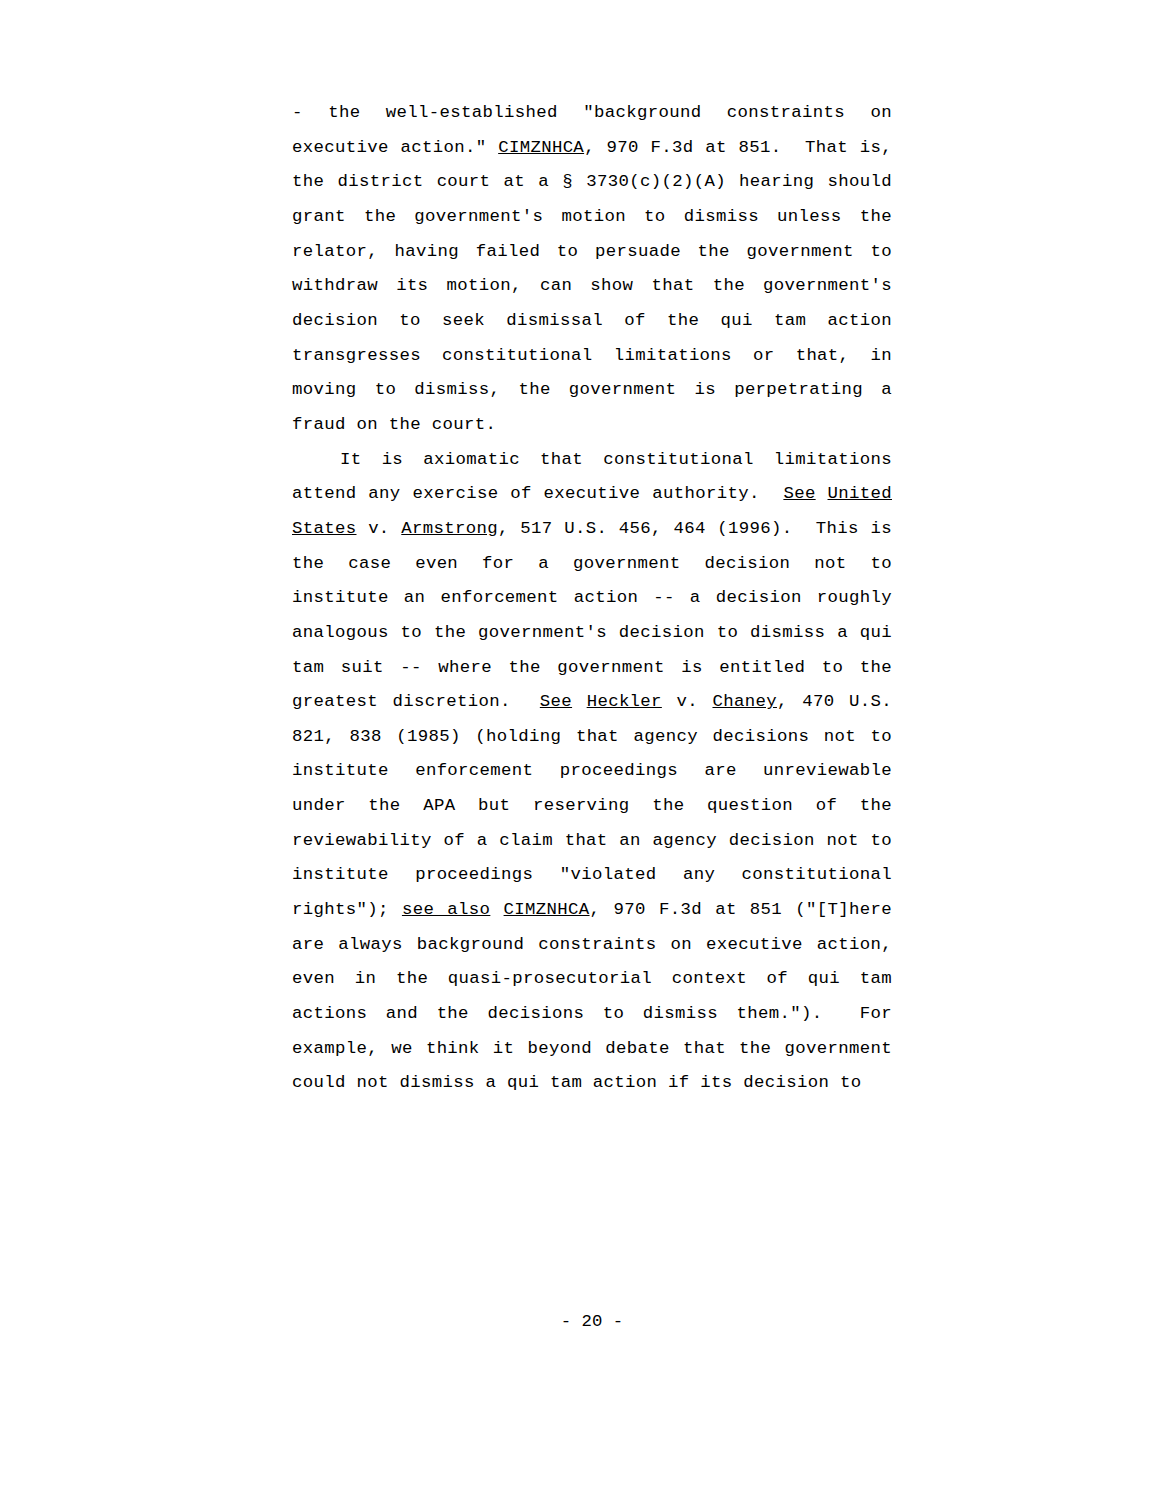- the well-established "background constraints on executive action." CIMZNHCA, 970 F.3d at 851. That is, the district court at a § 3730(c)(2)(A) hearing should grant the government's motion to dismiss unless the relator, having failed to persuade the government to withdraw its motion, can show that the government's decision to seek dismissal of the qui tam action transgresses constitutional limitations or that, in moving to dismiss, the government is perpetrating a fraud on the court.
It is axiomatic that constitutional limitations attend any exercise of executive authority. See United States v. Armstrong, 517 U.S. 456, 464 (1996). This is the case even for a government decision not to institute an enforcement action -- a decision roughly analogous to the government's decision to dismiss a qui tam suit -- where the government is entitled to the greatest discretion. See Heckler v. Chaney, 470 U.S. 821, 838 (1985) (holding that agency decisions not to institute enforcement proceedings are unreviewable under the APA but reserving the question of the reviewability of a claim that an agency decision not to institute proceedings "violated any constitutional rights"); see also CIMZNHCA, 970 F.3d at 851 ("[T]here are always background constraints on executive action, even in the quasi-prosecutorial context of qui tam actions and the decisions to dismiss them."). For example, we think it beyond debate that the government could not dismiss a qui tam action if its decision to
- 20 -